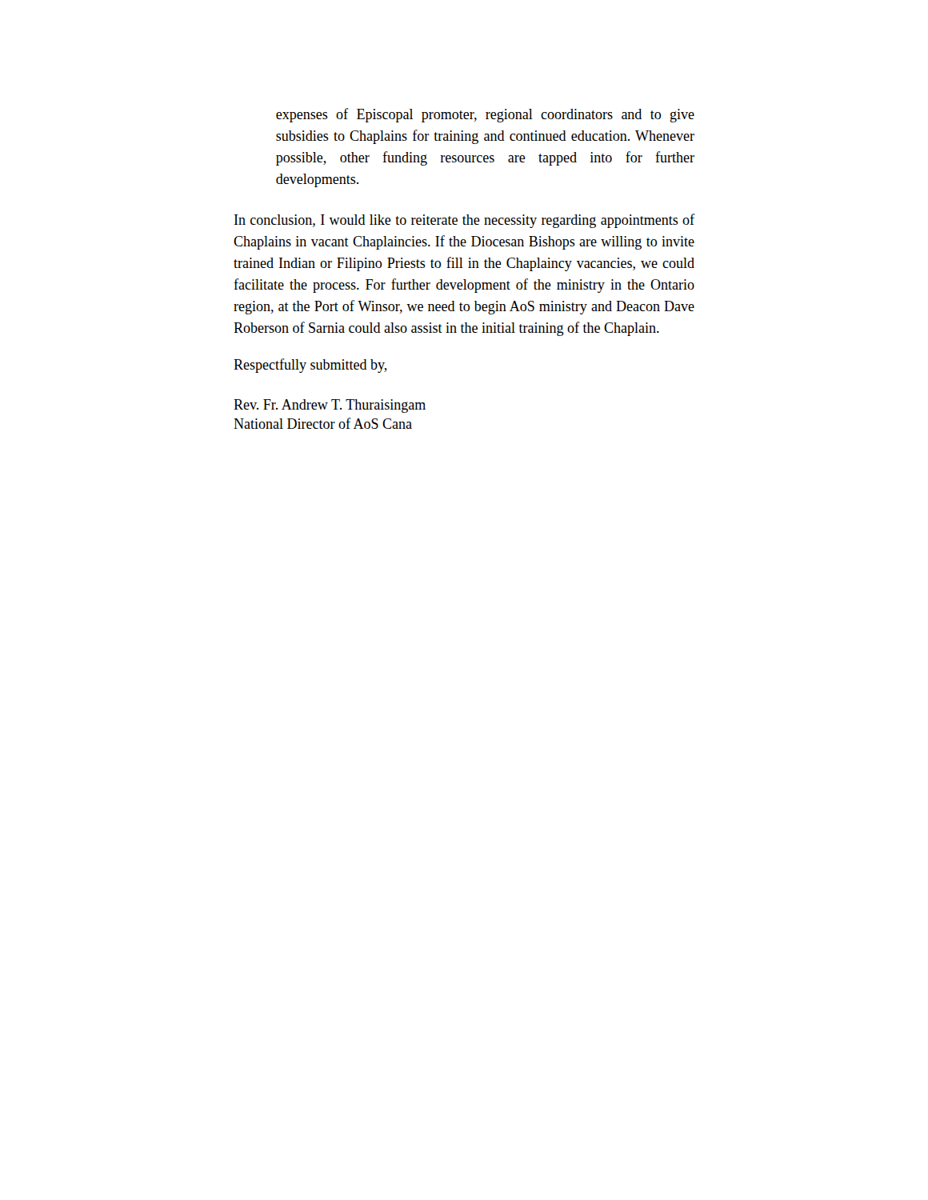expenses of Episcopal promoter, regional coordinators and to give subsidies to Chaplains for training and continued education. Whenever possible, other funding resources are tapped into for further developments.
In conclusion, I would like to reiterate the necessity regarding appointments of Chaplains in vacant Chaplaincies. If the Diocesan Bishops are willing to invite trained Indian or Filipino Priests to fill in the Chaplaincy vacancies, we could facilitate the process. For further development of the ministry in the Ontario region, at the Port of Winsor, we need to begin AoS ministry and Deacon Dave Roberson of Sarnia could also assist in the initial training of the Chaplain.
Respectfully submitted by,
Rev. Fr. Andrew T. Thuraisingam
National Director of AoS Cana